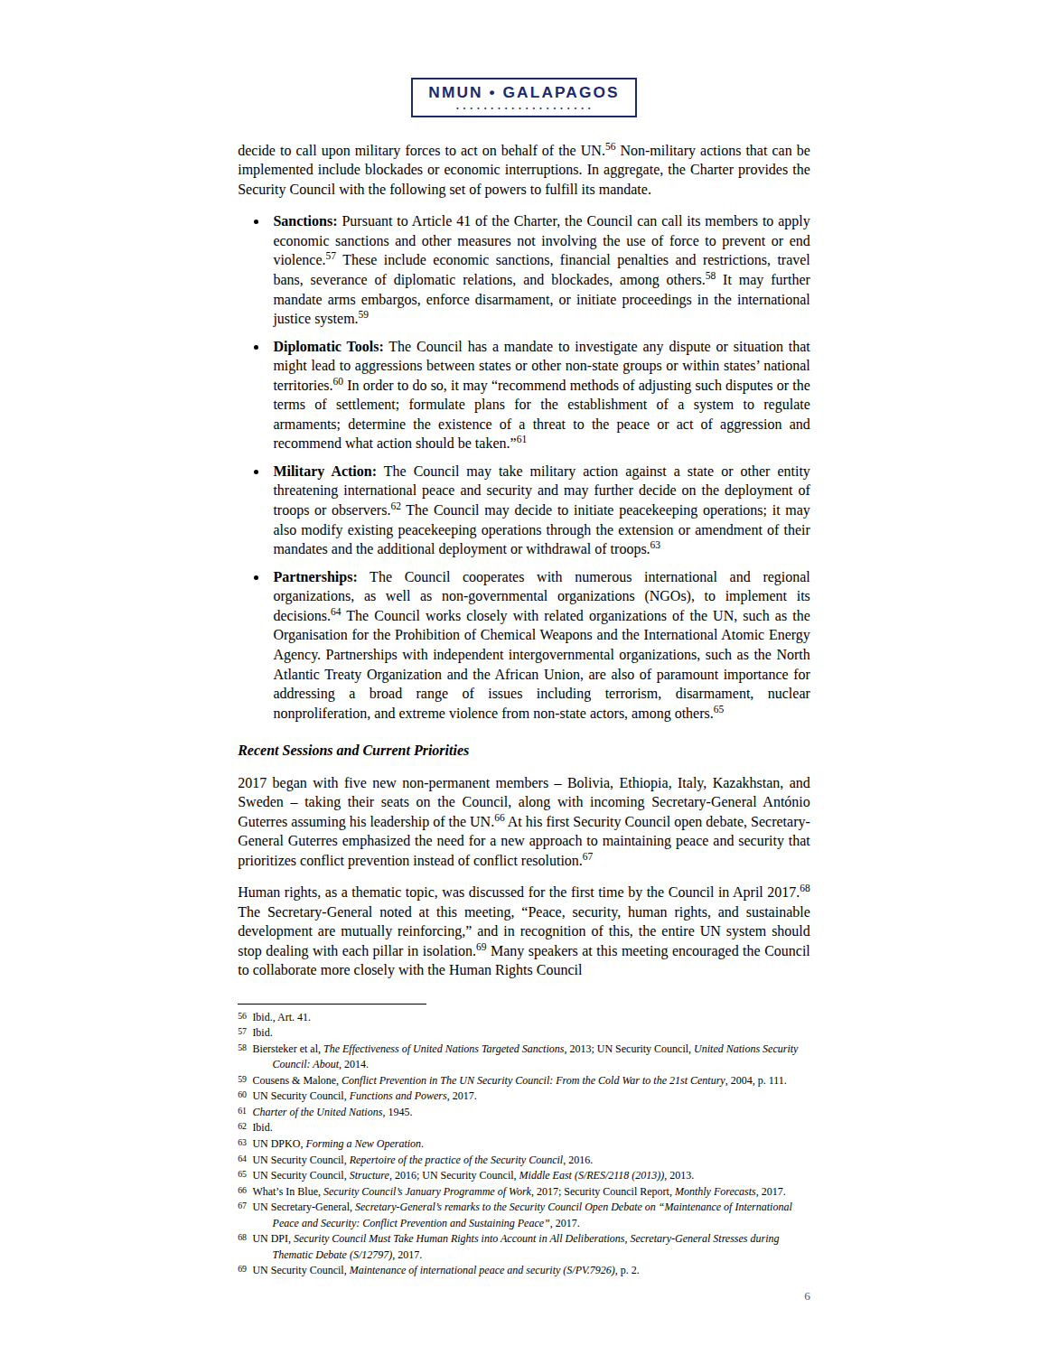NMUN • GALAPAGOS
• • • • • • • • • • • • • • • • • • • •
decide to call upon military forces to act on behalf of the UN.56 Non-military actions that can be implemented include blockades or economic interruptions. In aggregate, the Charter provides the Security Council with the following set of powers to fulfill its mandate.
Sanctions: Pursuant to Article 41 of the Charter, the Council can call its members to apply economic sanctions and other measures not involving the use of force to prevent or end violence.57 These include economic sanctions, financial penalties and restrictions, travel bans, severance of diplomatic relations, and blockades, among others.58 It may further mandate arms embargos, enforce disarmament, or initiate proceedings in the international justice system.59
Diplomatic Tools: The Council has a mandate to investigate any dispute or situation that might lead to aggressions between states or other non-state groups or within states’ national territories.60 In order to do so, it may “recommend methods of adjusting such disputes or the terms of settlement; formulate plans for the establishment of a system to regulate armaments; determine the existence of a threat to the peace or act of aggression and recommend what action should be taken.”61
Military Action: The Council may take military action against a state or other entity threatening international peace and security and may further decide on the deployment of troops or observers.62 The Council may decide to initiate peacekeeping operations; it may also modify existing peacekeeping operations through the extension or amendment of their mandates and the additional deployment or withdrawal of troops.63
Partnerships: The Council cooperates with numerous international and regional organizations, as well as non-governmental organizations (NGOs), to implement its decisions.64 The Council works closely with related organizations of the UN, such as the Organisation for the Prohibition of Chemical Weapons and the International Atomic Energy Agency. Partnerships with independent intergovernmental organizations, such as the North Atlantic Treaty Organization and the African Union, are also of paramount importance for addressing a broad range of issues including terrorism, disarmament, nuclear nonproliferation, and extreme violence from non-state actors, among others.65
Recent Sessions and Current Priorities
2017 began with five new non-permanent members – Bolivia, Ethiopia, Italy, Kazakhstan, and Sweden – taking their seats on the Council, along with incoming Secretary-General António Guterres assuming his leadership of the UN.66 At his first Security Council open debate, Secretary-General Guterres emphasized the need for a new approach to maintaining peace and security that prioritizes conflict prevention instead of conflict resolution.67
Human rights, as a thematic topic, was discussed for the first time by the Council in April 2017.68 The Secretary-General noted at this meeting, “Peace, security, human rights, and sustainable development are mutually reinforcing,” and in recognition of this, the entire UN system should stop dealing with each pillar in isolation.69 Many speakers at this meeting encouraged the Council to collaborate more closely with the Human Rights Council
56 Ibid., Art. 41.
57 Ibid.
58 Biersteker et al, The Effectiveness of United Nations Targeted Sanctions, 2013; UN Security Council, United Nations Security
Council: About, 2014.
59 Cousens & Malone, Conflict Prevention in The UN Security Council: From the Cold War to the 21st Century, 2004, p. 111.
60 UN Security Council, Functions and Powers, 2017.
61 Charter of the United Nations, 1945.
62 Ibid.
63 UN DPKO, Forming a New Operation.
64 UN Security Council, Repertoire of the practice of the Security Council, 2016.
65 UN Security Council, Structure, 2016; UN Security Council, Middle East (S/RES/2118 (2013)), 2013.
66 What’s In Blue, Security Council’s January Programme of Work, 2017; Security Council Report, Monthly Forecasts, 2017.
67 UN Secretary-General, Secretary-General’s remarks to the Security Council Open Debate on “Maintenance of International
Peace and Security: Conflict Prevention and Sustaining Peace”, 2017.
68 UN DPI, Security Council Must Take Human Rights into Account in All Deliberations, Secretary-General Stresses during
Thematic Debate (S/12797), 2017.
69 UN Security Council, Maintenance of international peace and security (S/PV.7926), p. 2.
6